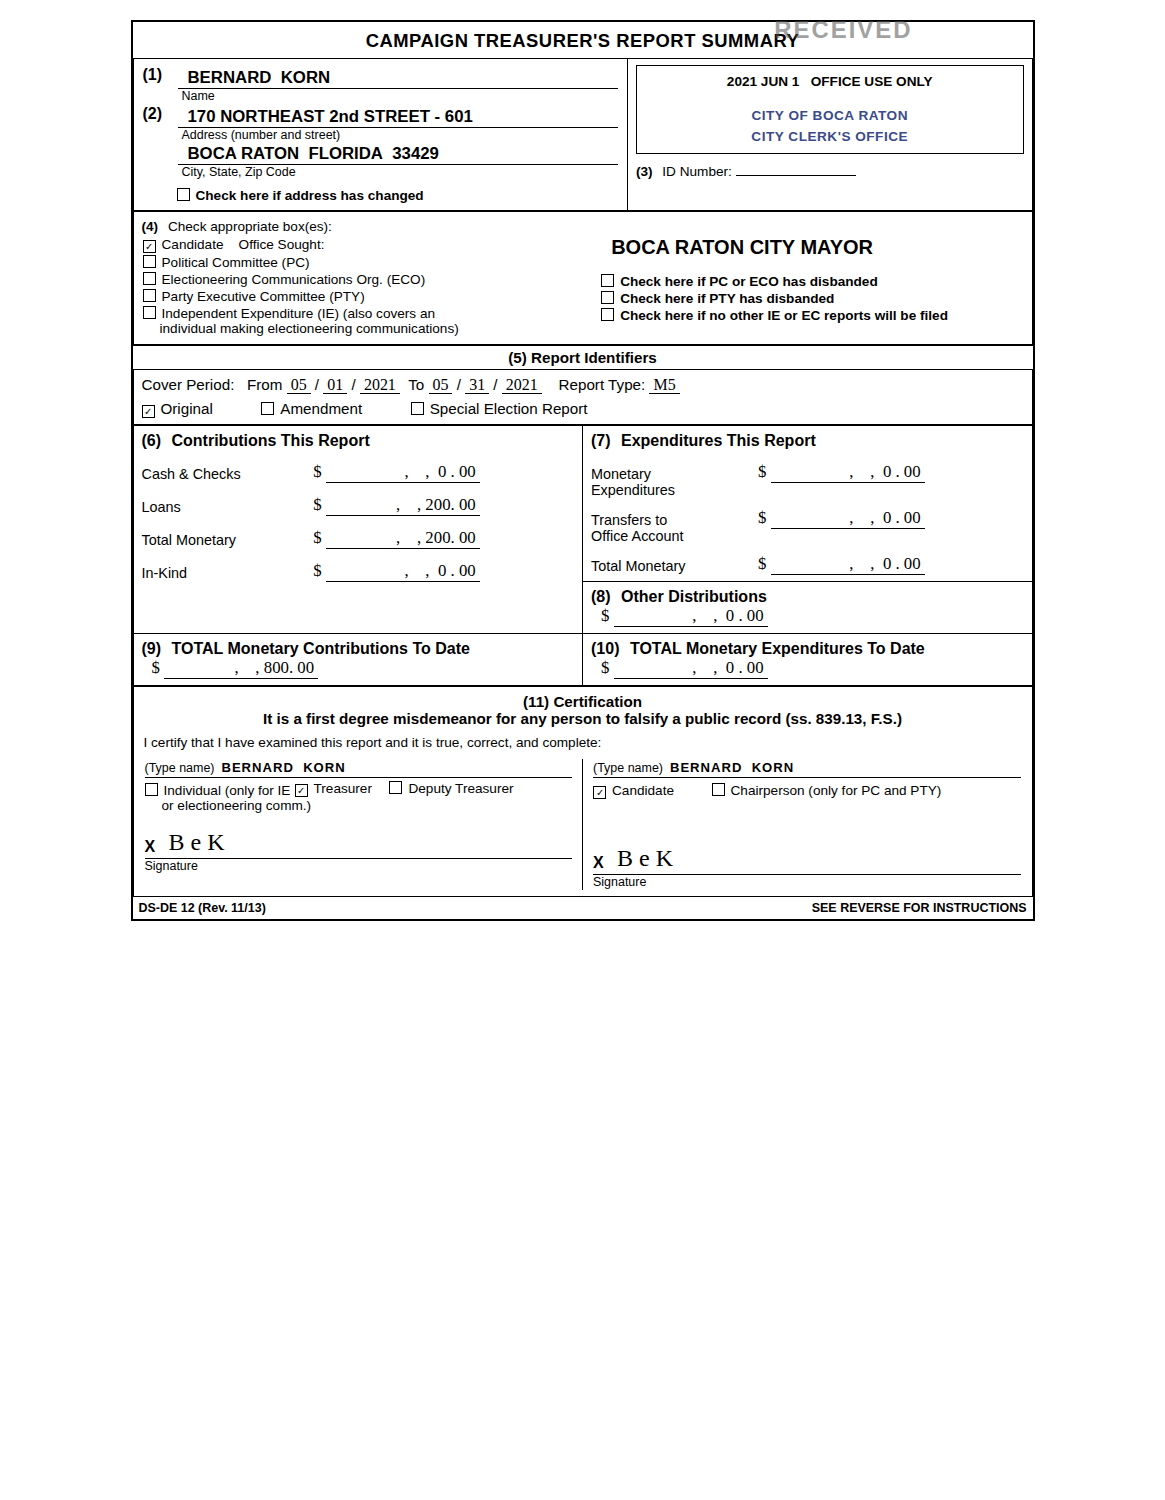CAMPAIGN TREASURER'S REPORT SUMMARY RECEIVED
| / (1) / BERNARD KORN Name / / (2) / 170 NORTHEAST 2nd STREET - 601 Address (number and street) BOCA RATON FLORIDA 33429 City, State, Zip Code / / / Check here if address has changed / | 2021 JUN 1 OFFICE USE ONLY CITY OF BOCA RATON CITY CLERK'S OFFICE (3) ID Number: |
| (4) Check appropriate box(es): / Candidate Office Sought: Political Committee (PC) Electioneering Communications Org. (ECO) Party Executive Committee (PTY) Independent Expenditure (IE) (also covers an individual making electioneering communications) / BOCA RATON CITY MAYOR Check here if PC or ECO has disbanded Check here if PTY has disbanded Check here if no other IE or EC reports will be filed / |
(5) Report Identifiers
| Cover Period: From 05 / 01 / 2021 To 05 / 31 / 2021 Report Type: M5 Original Amendment Special Election Report |
| (6) Contributions This Report / Cash & Checks / $ , , 0 . 00 / / Loans / $ , , 200. 00 / / Total Monetary / $ , , 200. 00 / / In-Kind / $ , , 0 . 00 / | (7) Expenditures This Report / Monetary Expenditures / $ , , 0 . 00 / / Transfers to Office Account / $ , , 0 . 00 / / Total Monetary / $ , , 0 . 00 / (8) Other Distributions $ , , 0 . 00 |
| (9) TOTAL Monetary Contributions To Date $ , , 800. 00 | (10) TOTAL Monetary Expenditures To Date $ , , 0 . 00 |
| (11) Certification It is a first degree misdemeanor for any person to falsify a public record (ss. 839.13, F.S.) I certify that I have examined this report and it is true, correct, and complete: / (Type name) BERNARD KORN Individual (only for IE or electioneering comm.) Treasurer Deputy Treasurer X B e K Signature / (Type name) BERNARD KORN Candidate Chairperson (only for PC and PTY) X B e K Signature / |
DS-DE 12 (Rev. 11/13) SEE REVERSE FOR INSTRUCTIONS